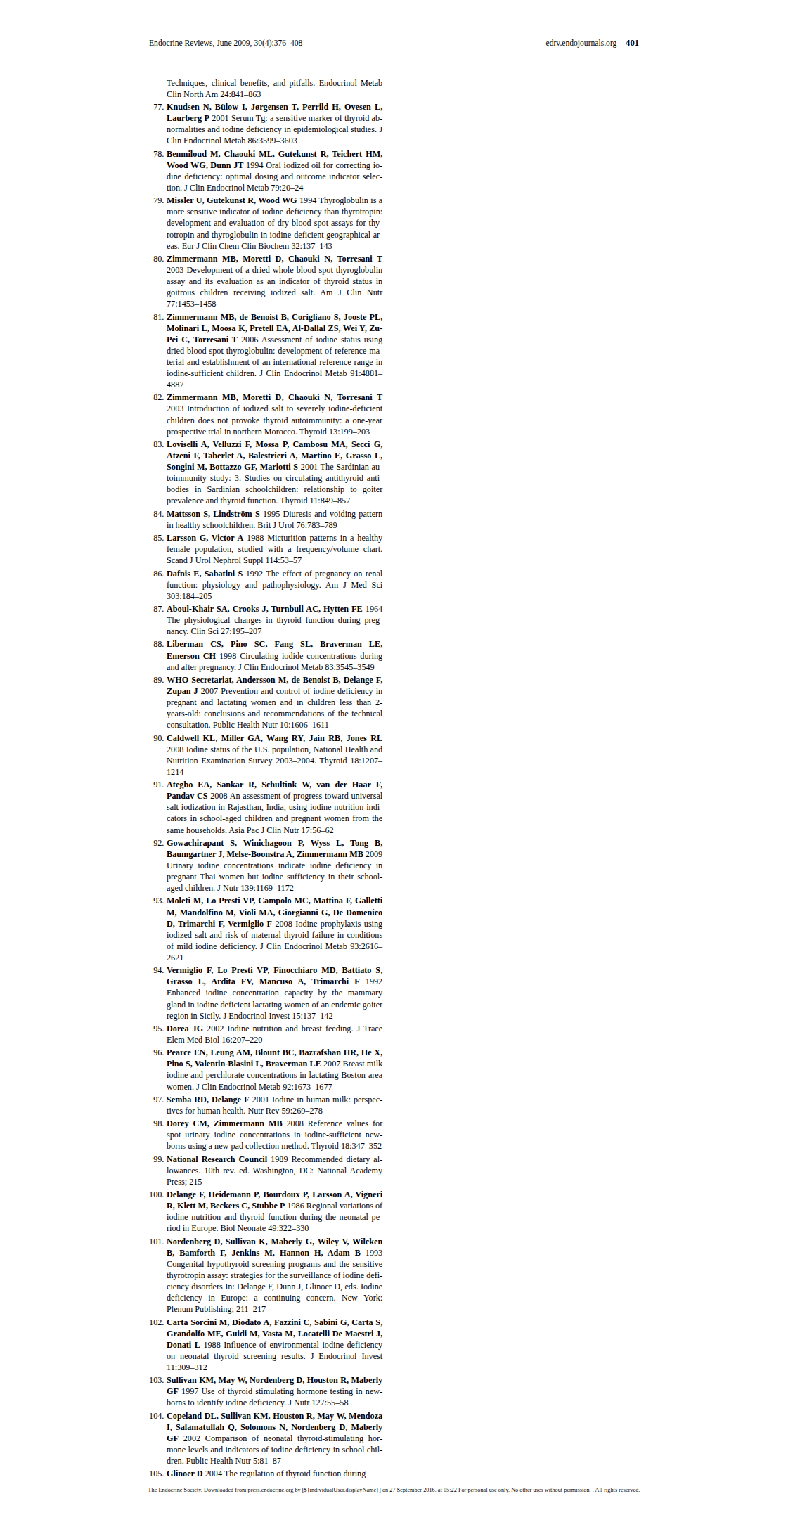Endocrine Reviews, June 2009, 30(4):376–408
edrv.endojournals.org 401
Techniques, clinical benefits, and pitfalls. Endocrinol Metab Clin North Am 24:841–863
77. Knudsen N, Bülow I, Jørgensen T, Perrild H, Ovesen L, Laurberg P 2001 Serum Tg: a sensitive marker of thyroid abnormalities and iodine deficiency in epidemiological studies. J Clin Endocrinol Metab 86:3599–3603
78. Benmiloud M, Chaouki ML, Gutekunst R, Teichert HM, Wood WG, Dunn JT 1994 Oral iodized oil for correcting iodine deficiency: optimal dosing and outcome indicator selection. J Clin Endocrinol Metab 79:20–24
79. Missler U, Gutekunst R, Wood WG 1994 Thyroglobulin is a more sensitive indicator of iodine deficiency than thyrotropin: development and evaluation of dry blood spot assays for thyrotropin and thyroglobulin in iodine-deficient geographical areas. Eur J Clin Chem Clin Biochem 32:137–143
80. Zimmermann MB, Moretti D, Chaouki N, Torresani T 2003 Development of a dried whole-blood spot thyroglobulin assay and its evaluation as an indicator of thyroid status in goitrous children receiving iodized salt. Am J Clin Nutr 77:1453–1458
81. Zimmermann MB, de Benoist B, Corigliano S, Jooste PL, Molinari L, Moosa K, Pretell EA, Al-Dallal ZS, Wei Y, Zu-Pei C, Torresani T 2006 Assessment of iodine status using dried blood spot thyroglobulin: development of reference material and establishment of an international reference range in iodine-sufficient children. J Clin Endocrinol Metab 91:4881–4887
82. Zimmermann MB, Moretti D, Chaouki N, Torresani T 2003 Introduction of iodized salt to severely iodine-deficient children does not provoke thyroid autoimmunity: a one-year prospective trial in northern Morocco. Thyroid 13:199–203
83. Loviselli A, Velluzzi F, Mossa P, Cambosu MA, Secci G, Atzeni F, Taberlet A, Balestrieri A, Martino E, Grasso L, Songini M, Bottazzo GF, Mariotti S 2001 The Sardinian autoimmunity study: 3. Studies on circulating antithyroid antibodies in Sardinian schoolchildren: relationship to goiter prevalence and thyroid function. Thyroid 11:849–857
84. Mattsson S, Lindström S 1995 Diuresis and voiding pattern in healthy schoolchildren. Brit J Urol 76:783–789
85. Larsson G, Victor A 1988 Micturition patterns in a healthy female population, studied with a frequency/volume chart. Scand J Urol Nephrol Suppl 114:53–57
86. Dafnis E, Sabatini S 1992 The effect of pregnancy on renal function: physiology and pathophysiology. Am J Med Sci 303:184–205
87. Aboul-Khair SA, Crooks J, Turnbull AC, Hytten FE 1964 The physiological changes in thyroid function during pregnancy. Clin Sci 27:195–207
88. Liberman CS, Pino SC, Fang SL, Braverman LE, Emerson CH 1998 Circulating iodide concentrations during and after pregnancy. J Clin Endocrinol Metab 83:3545–3549
89. WHO Secretariat, Andersson M, de Benoist B, Delange F, Zupan J 2007 Prevention and control of iodine deficiency in pregnant and lactating women and in children less than 2-years-old: conclusions and recommendations of the technical consultation. Public Health Nutr 10:1606–1611
90. Caldwell KL, Miller GA, Wang RY, Jain RB, Jones RL 2008 Iodine status of the U.S. population, National Health and Nutrition Examination Survey 2003–2004. Thyroid 18:1207–1214
91. Ategbo EA, Sankar R, Schultink W, van der Haar F, Pandav CS 2008 An assessment of progress toward universal salt iodization in Rajasthan, India, using iodine nutrition indicators in school-aged children and pregnant women from the same households. Asia Pac J Clin Nutr 17:56–62
92. Gowachirapant S, Winichagoon P, Wyss L, Tong B, Baumgartner J, Melse-Boonstra A, Zimmermann MB 2009 Urinary iodine concentrations indicate iodine deficiency in pregnant Thai women but iodine sufficiency in their school-aged children. J Nutr 139:1169–1172
93. Moleti M, Lo Presti VP, Campolo MC, Mattina F, Galletti M, Mandolfino M, Violi MA, Giorgianni G, De Domenico D, Trimarchi F, Vermiglio F 2008 Iodine prophylaxis using iodized salt and risk of maternal thyroid failure in conditions of mild iodine deficiency. J Clin Endocrinol Metab 93:2616–2621
94. Vermiglio F, Lo Presti VP, Finocchiaro MD, Battiato S, Grasso L, Ardita FV, Mancuso A, Trimarchi F 1992 Enhanced iodine concentration capacity by the mammary gland in iodine deficient lactating women of an endemic goiter region in Sicily. J Endocrinol Invest 15:137–142
95. Dorea JG 2002 Iodine nutrition and breast feeding. J Trace Elem Med Biol 16:207–220
96. Pearce EN, Leung AM, Blount BC, Bazrafshan HR, He X, Pino S, Valentin-Blasini L, Braverman LE 2007 Breast milk iodine and perchlorate concentrations in lactating Boston-area women. J Clin Endocrinol Metab 92:1673–1677
97. Semba RD, Delange F 2001 Iodine in human milk: perspectives for human health. Nutr Rev 59:269–278
98. Dorey CM, Zimmermann MB 2008 Reference values for spot urinary iodine concentrations in iodine-sufficient newborns using a new pad collection method. Thyroid 18:347–352
99. National Research Council 1989 Recommended dietary allowances. 10th rev. ed. Washington, DC: National Academy Press; 215
100. Delange F, Heidemann P, Bourdoux P, Larsson A, Vigneri R, Klett M, Beckers C, Stubbe P 1986 Regional variations of iodine nutrition and thyroid function during the neonatal period in Europe. Biol Neonate 49:322–330
101. Nordenberg D, Sullivan K, Maberly G, Wiley V, Wilcken B, Bamforth F, Jenkins M, Hannon H, Adam B 1993 Congenital hypothyroid screening programs and the sensitive thyrotropin assay: strategies for the surveillance of iodine deficiency disorders In: Delange F, Dunn J, Glinoer D, eds. Iodine deficiency in Europe: a continuing concern. New York: Plenum Publishing; 211–217
102. Carta Sorcini M, Diodato A, Fazzini C, Sabini G, Carta S, Grandolfo ME, Guidi M, Vasta M, Locatelli De Maestri J, Donati L 1988 Influence of environmental iodine deficiency on neonatal thyroid screening results. J Endocrinol Invest 11:309–312
103. Sullivan KM, May W, Nordenberg D, Houston R, Maberly GF 1997 Use of thyroid stimulating hormone testing in newborns to identify iodine deficiency. J Nutr 127:55–58
104. Copeland DL, Sullivan KM, Houston R, May W, Mendoza I, Salamatullah Q, Solomons N, Nordenberg D, Maberly GF 2002 Comparison of neonatal thyroid-stimulating hormone levels and indicators of iodine deficiency in school children. Public Health Nutr 5:81–87
105. Glinoer D 2004 The regulation of thyroid function during
The Endocrine Society. Downloaded from press.endocrine.org by [${individualUser.displayName}] on 27 September 2016. at 05:22 For personal use only. No other uses without permission. . All rights reserved.